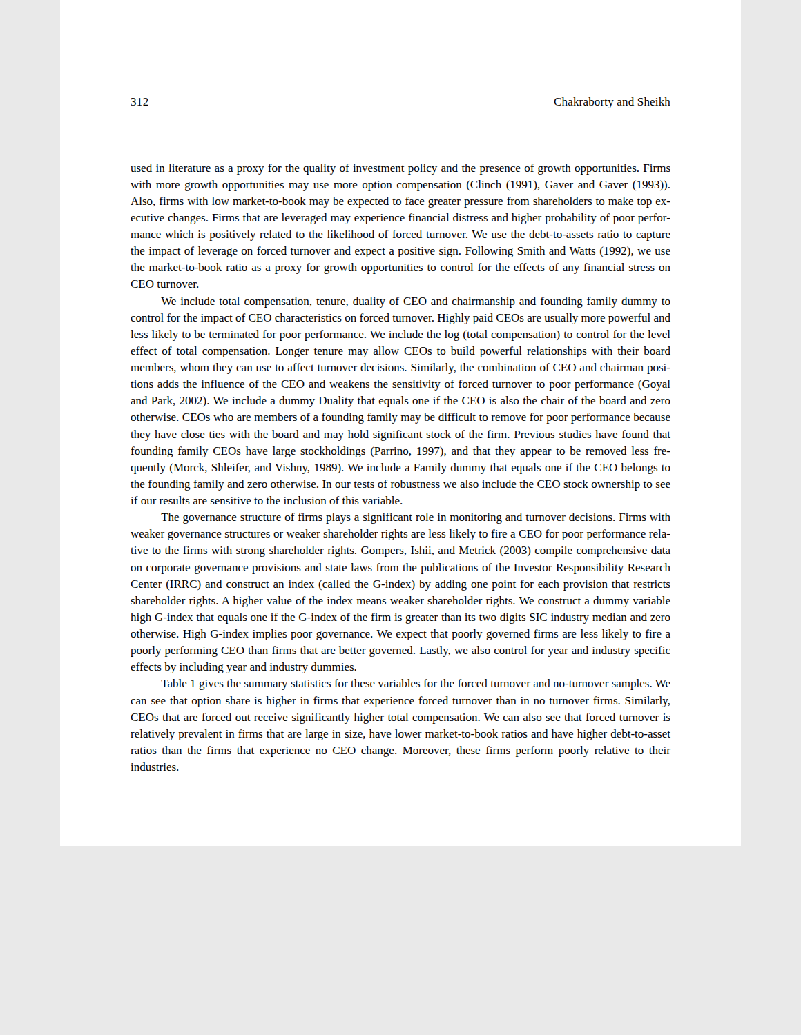312 Chakraborty and Sheikh
used in literature as a proxy for the quality of investment policy and the presence of growth opportunities. Firms with more growth opportunities may use more option compensation (Clinch (1991), Gaver and Gaver (1993)). Also, firms with low market-to-book may be expected to face greater pressure from shareholders to make top executive changes. Firms that are leveraged may experience financial distress and higher probability of poor performance which is positively related to the likelihood of forced turnover. We use the debt-to-assets ratio to capture the impact of leverage on forced turnover and expect a positive sign. Following Smith and Watts (1992), we use the market-to-book ratio as a proxy for growth opportunities to control for the effects of any financial stress on CEO turnover.
We include total compensation, tenure, duality of CEO and chairmanship and founding family dummy to control for the impact of CEO characteristics on forced turnover. Highly paid CEOs are usually more powerful and less likely to be terminated for poor performance. We include the log (total compensation) to control for the level effect of total compensation. Longer tenure may allow CEOs to build powerful relationships with their board members, whom they can use to affect turnover decisions. Similarly, the combination of CEO and chairman positions adds the influence of the CEO and weakens the sensitivity of forced turnover to poor performance (Goyal and Park, 2002). We include a dummy Duality that equals one if the CEO is also the chair of the board and zero otherwise. CEOs who are members of a founding family may be difficult to remove for poor performance because they have close ties with the board and may hold significant stock of the firm. Previous studies have found that founding family CEOs have large stockholdings (Parrino, 1997), and that they appear to be removed less frequently (Morck, Shleifer, and Vishny, 1989). We include a Family dummy that equals one if the CEO belongs to the founding family and zero otherwise. In our tests of robustness we also include the CEO stock ownership to see if our results are sensitive to the inclusion of this variable.
The governance structure of firms plays a significant role in monitoring and turnover decisions. Firms with weaker governance structures or weaker shareholder rights are less likely to fire a CEO for poor performance relative to the firms with strong shareholder rights. Gompers, Ishii, and Metrick (2003) compile comprehensive data on corporate governance provisions and state laws from the publications of the Investor Responsibility Research Center (IRRC) and construct an index (called the G-index) by adding one point for each provision that restricts shareholder rights. A higher value of the index means weaker shareholder rights. We construct a dummy variable high G-index that equals one if the G-index of the firm is greater than its two digits SIC industry median and zero otherwise. High G-index implies poor governance. We expect that poorly governed firms are less likely to fire a poorly performing CEO than firms that are better governed. Lastly, we also control for year and industry specific effects by including year and industry dummies.
Table 1 gives the summary statistics for these variables for the forced turnover and no-turnover samples. We can see that option share is higher in firms that experience forced turnover than in no turnover firms. Similarly, CEOs that are forced out receive significantly higher total compensation. We can also see that forced turnover is relatively prevalent in firms that are large in size, have lower market-to-book ratios and have higher debt-to-asset ratios than the firms that experience no CEO change. Moreover, these firms perform poorly relative to their industries.